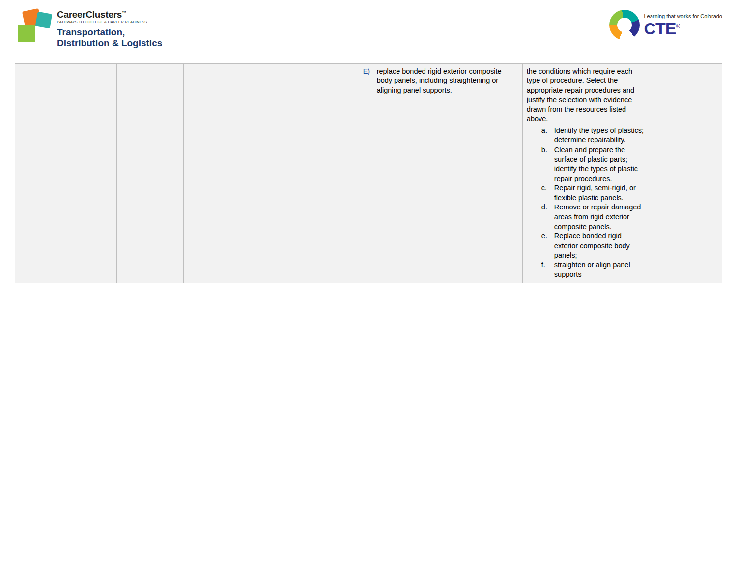CareerClusters™
PATHWAYS TO COLLEGE & CAREER READINESS
Transportation,
Distribution & Logistics
Learning that works for Colorado
CTE®
| | | | | E) replace bonded rigid exterior composite body panels, including straightening or aligning panel supports. | the conditions which require each type of procedure. Select the appropriate repair procedures and justify the selection with evidence drawn from the resources listed above. a. Identify the types of plastics; determine repairability. b. Clean and prepare the surface of plastic parts; identify the types of plastic repair procedures. c. Repair rigid, semi-rigid, or flexible plastic panels. d. Remove or repair damaged areas from rigid exterior composite panels. e. Replace bonded rigid exterior composite body panels; f. straighten or align panel supports | |